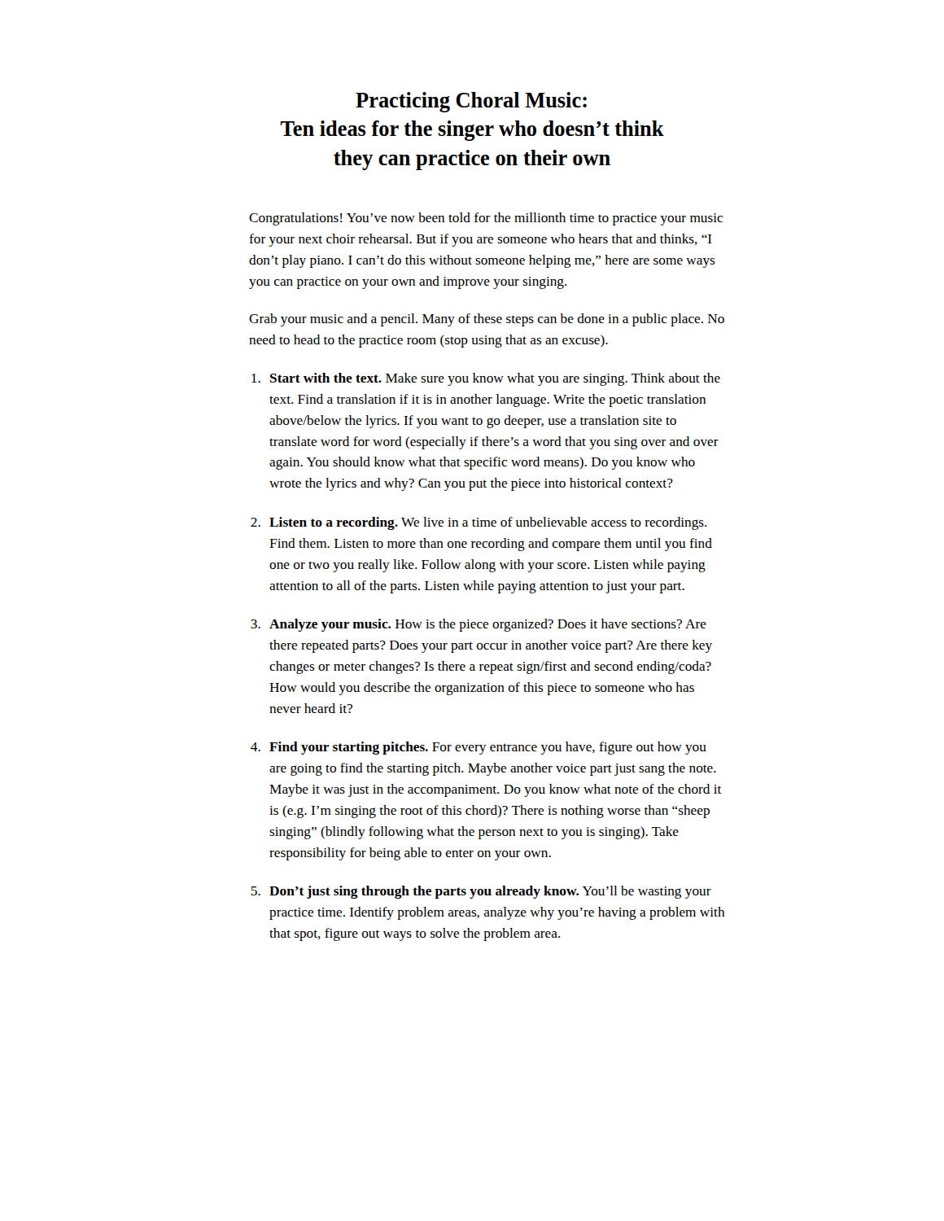Practicing Choral Music:
Ten ideas for the singer who doesn’t think
they can practice on their own
Congratulations! You’ve now been told for the millionth time to practice your music for your next choir rehearsal. But if you are someone who hears that and thinks, “I don’t play piano. I can’t do this without someone helping me,” here are some ways you can practice on your own and improve your singing.
Grab your music and a pencil. Many of these steps can be done in a public place. No need to head to the practice room (stop using that as an excuse).
Start with the text. Make sure you know what you are singing. Think about the text. Find a translation if it is in another language. Write the poetic translation above/below the lyrics. If you want to go deeper, use a translation site to translate word for word (especially if there’s a word that you sing over and over again. You should know what that specific word means). Do you know who wrote the lyrics and why? Can you put the piece into historical context?
Listen to a recording. We live in a time of unbelievable access to recordings. Find them. Listen to more than one recording and compare them until you find one or two you really like. Follow along with your score. Listen while paying attention to all of the parts. Listen while paying attention to just your part.
Analyze your music. How is the piece organized? Does it have sections? Are there repeated parts? Does your part occur in another voice part? Are there key changes or meter changes? Is there a repeat sign/first and second ending/coda? How would you describe the organization of this piece to someone who has never heard it?
Find your starting pitches. For every entrance you have, figure out how you are going to find the starting pitch. Maybe another voice part just sang the note. Maybe it was just in the accompaniment. Do you know what note of the chord it is (e.g. I’m singing the root of this chord)? There is nothing worse than “sheep singing” (blindly following what the person next to you is singing). Take responsibility for being able to enter on your own.
Don’t just sing through the parts you already know. You’ll be wasting your practice time. Identify problem areas, analyze why you’re having a problem with that spot, figure out ways to solve the problem area.